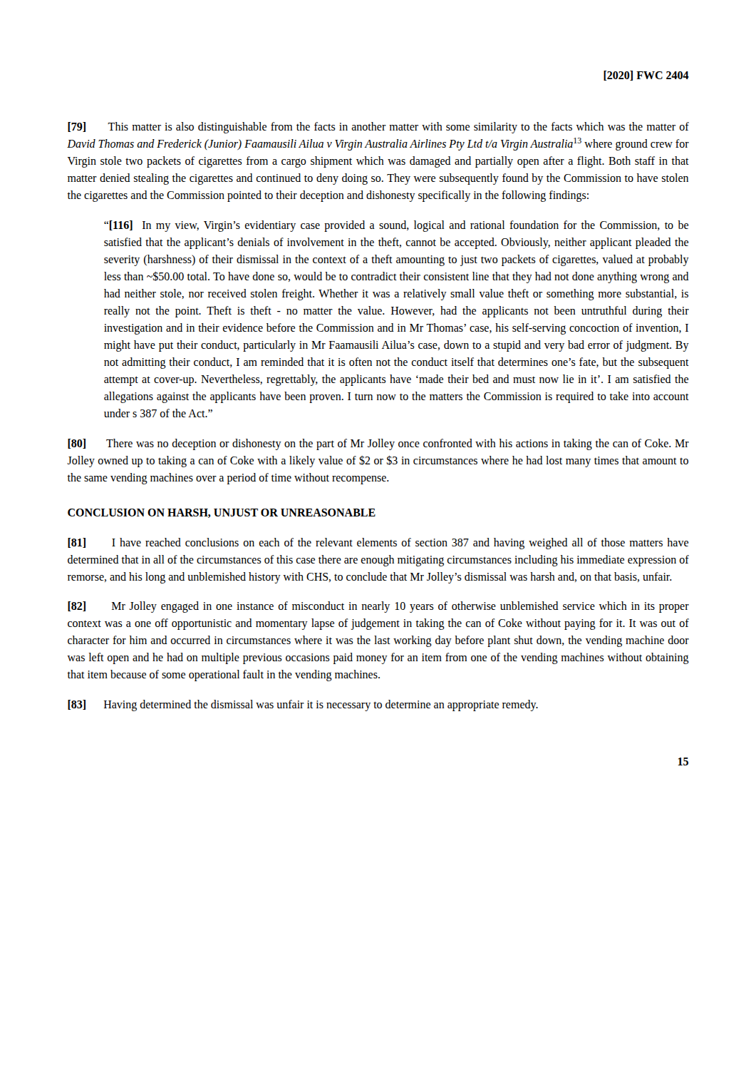[2020] FWC 2404
[79] This matter is also distinguishable from the facts in another matter with some similarity to the facts which was the matter of David Thomas and Frederick (Junior) Faamausili Ailua v Virgin Australia Airlines Pty Ltd t/a Virgin Australia13 where ground crew for Virgin stole two packets of cigarettes from a cargo shipment which was damaged and partially open after a flight. Both staff in that matter denied stealing the cigarettes and continued to deny doing so. They were subsequently found by the Commission to have stolen the cigarettes and the Commission pointed to their deception and dishonesty specifically in the following findings:
“[116] In my view, Virgin’s evidentiary case provided a sound, logical and rational foundation for the Commission, to be satisfied that the applicant’s denials of involvement in the theft, cannot be accepted. Obviously, neither applicant pleaded the severity (harshness) of their dismissal in the context of a theft amounting to just two packets of cigarettes, valued at probably less than ~$50.00 total. To have done so, would be to contradict their consistent line that they had not done anything wrong and had neither stole, nor received stolen freight. Whether it was a relatively small value theft or something more substantial, is really not the point. Theft is theft - no matter the value. However, had the applicants not been untruthful during their investigation and in their evidence before the Commission and in Mr Thomas’ case, his self-serving concoction of invention, I might have put their conduct, particularly in Mr Faamausili Ailua’s case, down to a stupid and very bad error of judgment. By not admitting their conduct, I am reminded that it is often not the conduct itself that determines one’s fate, but the subsequent attempt at cover-up. Nevertheless, regrettably, the applicants have ‘made their bed and must now lie in it’. I am satisfied the allegations against the applicants have been proven. I turn now to the matters the Commission is required to take into account under s 387 of the Act.”
[80] There was no deception or dishonesty on the part of Mr Jolley once confronted with his actions in taking the can of Coke. Mr Jolley owned up to taking a can of Coke with a likely value of $2 or $3 in circumstances where he had lost many times that amount to the same vending machines over a period of time without recompense.
Conclusion on harsh, unjust or unreasonable
[81] I have reached conclusions on each of the relevant elements of section 387 and having weighed all of those matters have determined that in all of the circumstances of this case there are enough mitigating circumstances including his immediate expression of remorse, and his long and unblemished history with CHS, to conclude that Mr Jolley’s dismissal was harsh and, on that basis, unfair.
[82] Mr Jolley engaged in one instance of misconduct in nearly 10 years of otherwise unblemished service which in its proper context was a one off opportunistic and momentary lapse of judgement in taking the can of Coke without paying for it. It was out of character for him and occurred in circumstances where it was the last working day before plant shut down, the vending machine door was left open and he had on multiple previous occasions paid money for an item from one of the vending machines without obtaining that item because of some operational fault in the vending machines.
[83] Having determined the dismissal was unfair it is necessary to determine an appropriate remedy.
15